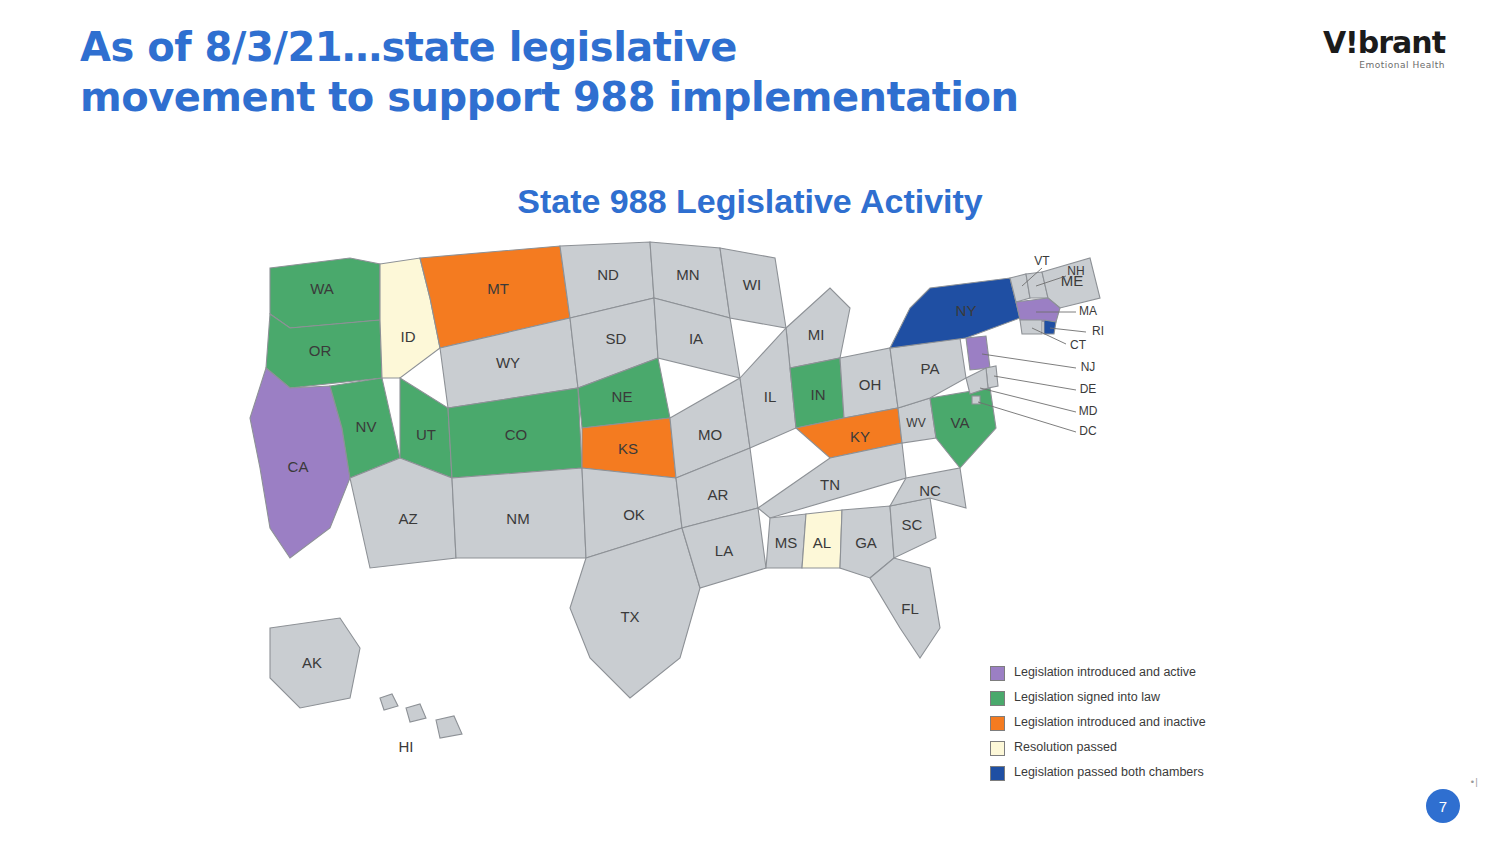As of 8/3/21…state legislative
movement to support 988 implementation
V!brant
Emotional Health
State 988 Legislative Activity
WA OR CA NV ID MT WY UT CO AZ NM ND SD NE KS OK TX MN IA MO AR LA WI MI IL IN OH KY TN MS AL GA FL SC NC WV VA PA NY ME VT NH MA RI CT NJ DE MD DC AK HI
Legislation introduced and active
Legislation signed into law
Legislation introduced and inactive
Resolution passed
Legislation passed both chambers
•|
7